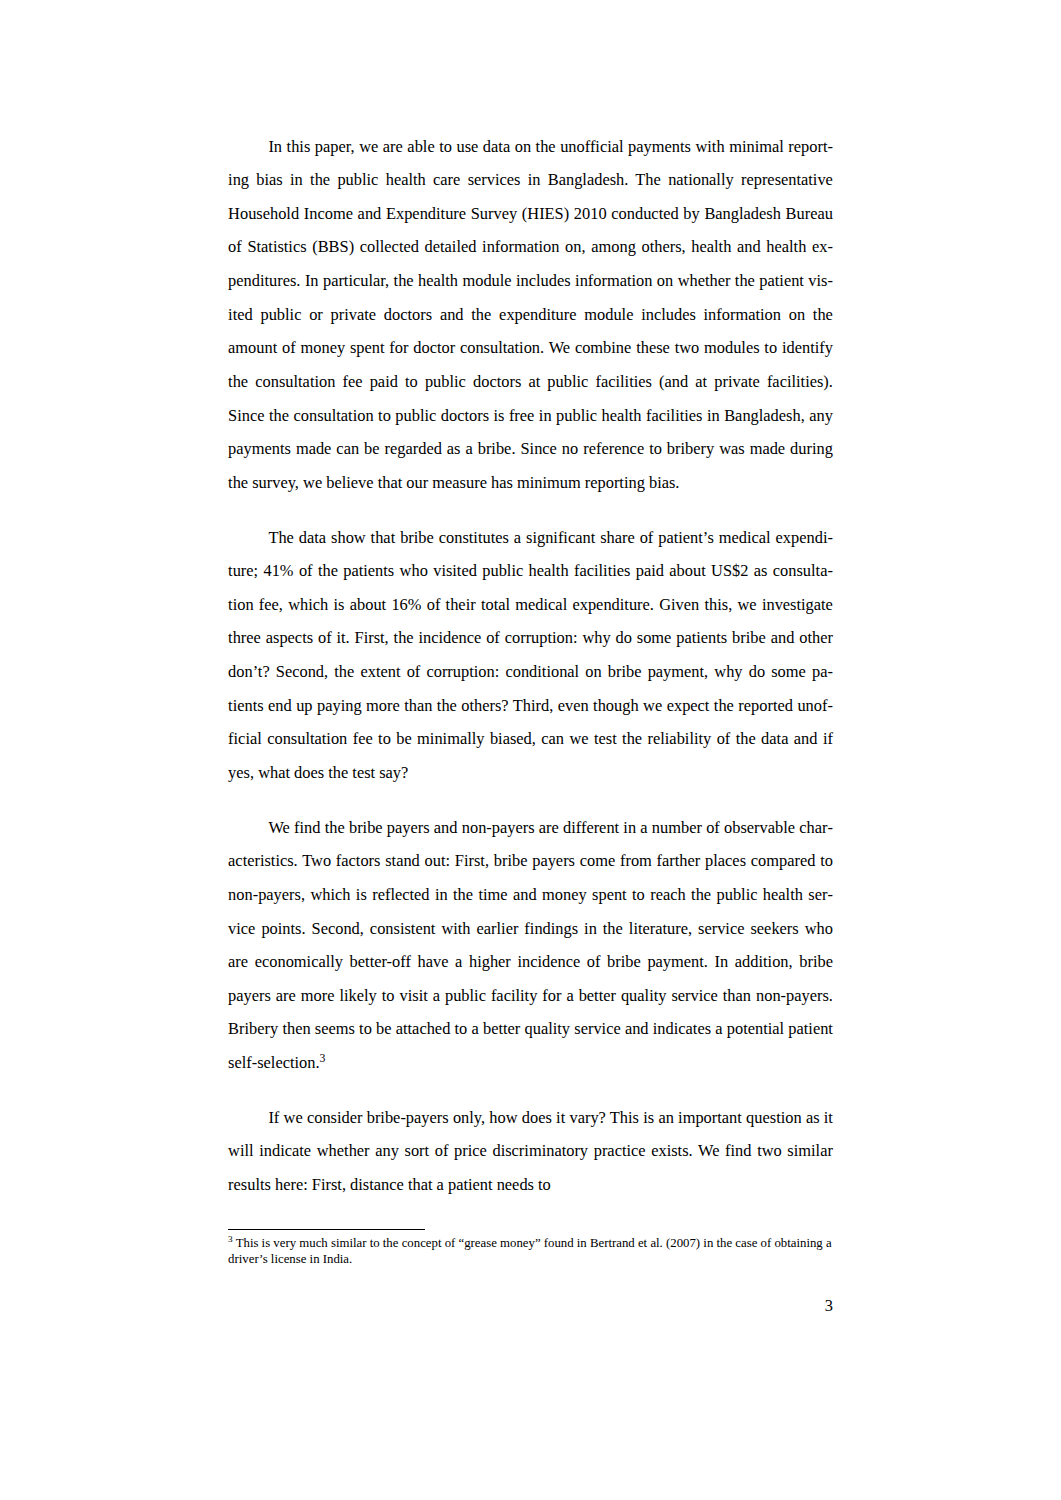In this paper, we are able to use data on the unofficial payments with minimal reporting bias in the public health care services in Bangladesh. The nationally representative Household Income and Expenditure Survey (HIES) 2010 conducted by Bangladesh Bureau of Statistics (BBS) collected detailed information on, among others, health and health expenditures. In particular, the health module includes information on whether the patient visited public or private doctors and the expenditure module includes information on the amount of money spent for doctor consultation. We combine these two modules to identify the consultation fee paid to public doctors at public facilities (and at private facilities). Since the consultation to public doctors is free in public health facilities in Bangladesh, any payments made can be regarded as a bribe. Since no reference to bribery was made during the survey, we believe that our measure has minimum reporting bias.
The data show that bribe constitutes a significant share of patient’s medical expenditure; 41% of the patients who visited public health facilities paid about US$2 as consultation fee, which is about 16% of their total medical expenditure. Given this, we investigate three aspects of it. First, the incidence of corruption: why do some patients bribe and other don’t? Second, the extent of corruption: conditional on bribe payment, why do some patients end up paying more than the others? Third, even though we expect the reported unofficial consultation fee to be minimally biased, can we test the reliability of the data and if yes, what does the test say?
We find the bribe payers and non-payers are different in a number of observable characteristics. Two factors stand out: First, bribe payers come from farther places compared to non-payers, which is reflected in the time and money spent to reach the public health service points. Second, consistent with earlier findings in the literature, service seekers who are economically better-off have a higher incidence of bribe payment. In addition, bribe payers are more likely to visit a public facility for a better quality service than non-payers. Bribery then seems to be attached to a better quality service and indicates a potential patient self-selection.3
If we consider bribe-payers only, how does it vary? This is an important question as it will indicate whether any sort of price discriminatory practice exists. We find two similar results here: First, distance that a patient needs to
3 This is very much similar to the concept of “grease money” found in Bertrand et al. (2007) in the case of obtaining a driver’s license in India.
3